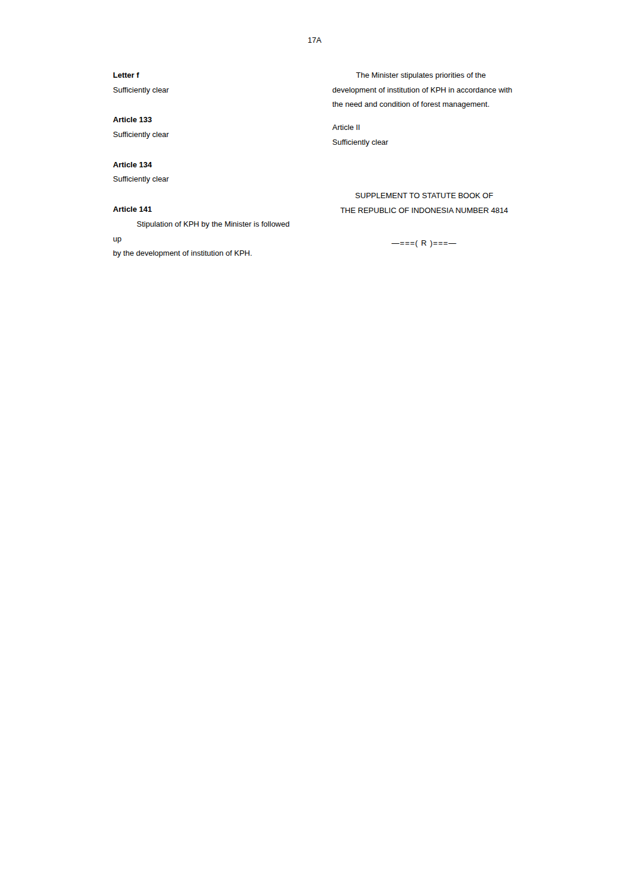17A
Letter f
Sufficiently clear
Article 133
Sufficiently clear
Article 134
Sufficiently clear
Article 141
Stipulation of KPH by the Minister is followed up
by the development of institution of KPH.
The Minister stipulates priorities of the development of institution of KPH in accordance with the need and condition of forest management.
Article II
Sufficiently clear
SUPPLEMENT TO STATUTE BOOK OF
THE REPUBLIC OF INDONESIA NUMBER 4814
—===( R )===—